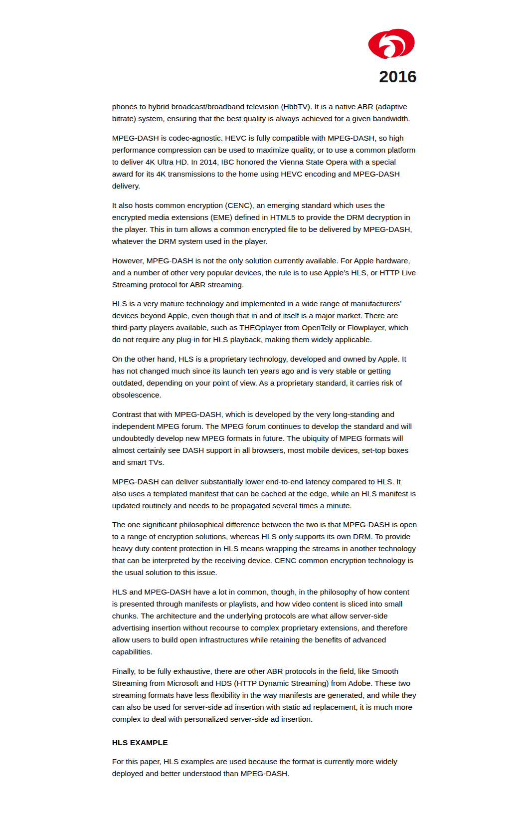2016
phones to hybrid broadcast/broadband television (HbbTV). It is a native ABR (adaptive bitrate) system, ensuring that the best quality is always achieved for a given bandwidth.
MPEG-DASH is codec-agnostic. HEVC is fully compatible with MPEG-DASH, so high performance compression can be used to maximize quality, or to use a common platform to deliver 4K Ultra HD. In 2014, IBC honored the Vienna State Opera with a special award for its 4K transmissions to the home using HEVC encoding and MPEG-DASH delivery.
It also hosts common encryption (CENC), an emerging standard which uses the encrypted media extensions (EME) defined in HTML5 to provide the DRM decryption in the player. This in turn allows a common encrypted file to be delivered by MPEG-DASH, whatever the DRM system used in the player.
However, MPEG-DASH is not the only solution currently available. For Apple hardware, and a number of other very popular devices, the rule is to use Apple’s HLS, or HTTP Live Streaming protocol for ABR streaming.
HLS is a very mature technology and implemented in a wide range of manufacturers’ devices beyond Apple, even though that in and of itself is a major market. There are third-party players available, such as THEOplayer from OpenTelly or Flowplayer, which do not require any plug-in for HLS playback, making them widely applicable.
On the other hand, HLS is a proprietary technology, developed and owned by Apple. It has not changed much since its launch ten years ago and is very stable or getting outdated, depending on your point of view. As a proprietary standard, it carries risk of obsolescence.
Contrast that with MPEG-DASH, which is developed by the very long-standing and independent MPEG forum. The MPEG forum continues to develop the standard and will undoubtedly develop new MPEG formats in future. The ubiquity of MPEG formats will almost certainly see DASH support in all browsers, most mobile devices, set-top boxes and smart TVs.
MPEG-DASH can deliver substantially lower end-to-end latency compared to HLS. It also uses a templated manifest that can be cached at the edge, while an HLS manifest is updated routinely and needs to be propagated several times a minute.
The one significant philosophical difference between the two is that MPEG-DASH is open to a range of encryption solutions, whereas HLS only supports its own DRM. To provide heavy duty content protection in HLS means wrapping the streams in another technology that can be interpreted by the receiving device. CENC common encryption technology is the usual solution to this issue.
HLS and MPEG-DASH have a lot in common, though, in the philosophy of how content is presented through manifests or playlists, and how video content is sliced into small chunks. The architecture and the underlying protocols are what allow server-side advertising insertion without recourse to complex proprietary extensions, and therefore allow users to build open infrastructures while retaining the benefits of advanced capabilities.
Finally, to be fully exhaustive, there are other ABR protocols in the field, like Smooth Streaming from Microsoft and HDS (HTTP Dynamic Streaming) from Adobe. These two streaming formats have less flexibility in the way manifests are generated, and while they can also be used for server-side ad insertion with static ad replacement, it is much more complex to deal with personalized server-side ad insertion.
HLS EXAMPLE
For this paper, HLS examples are used because the format is currently more widely deployed and better understood than MPEG-DASH.